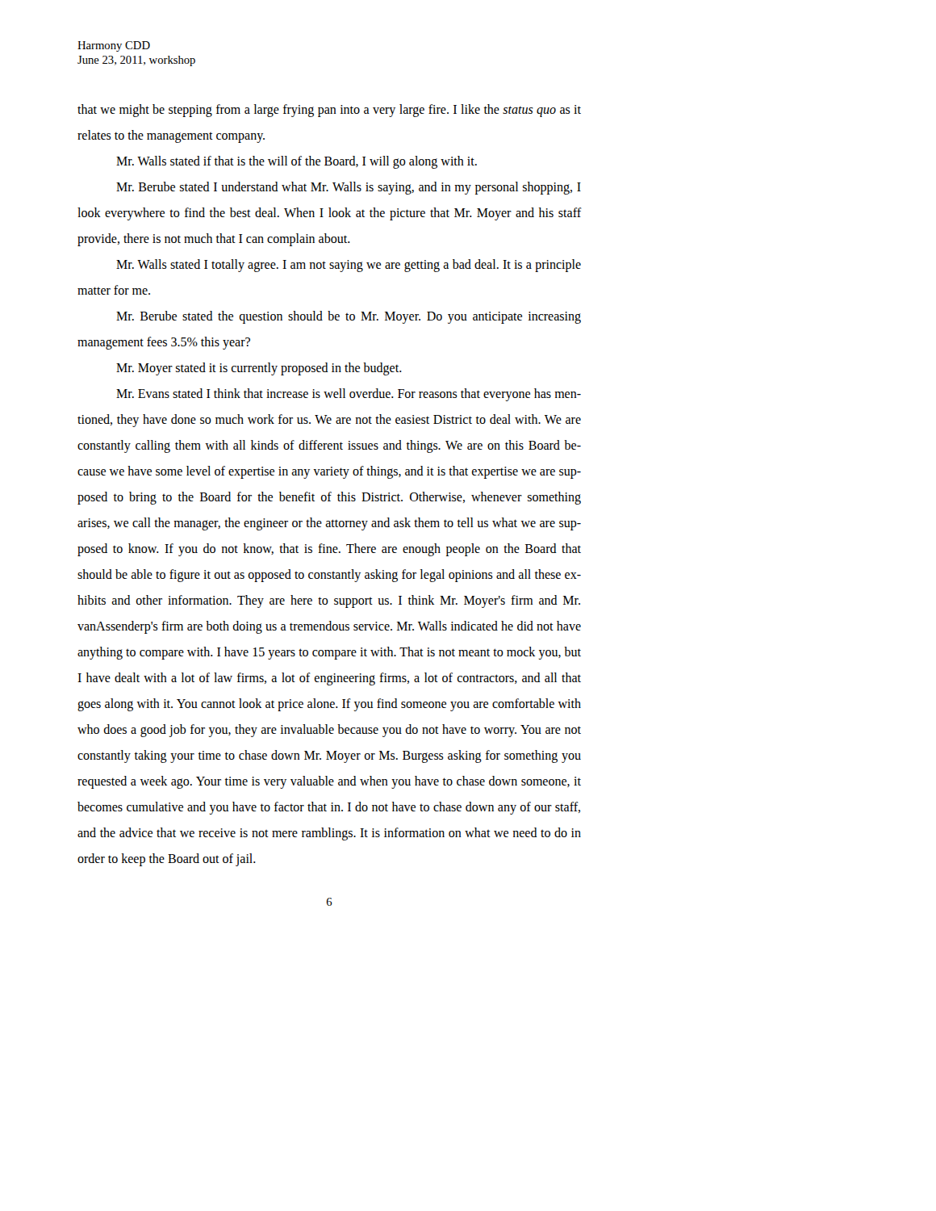Harmony CDD
June 23, 2011, workshop
that we might be stepping from a large frying pan into a very large fire. I like the status quo as it relates to the management company.
Mr. Walls stated if that is the will of the Board, I will go along with it.
Mr. Berube stated I understand what Mr. Walls is saying, and in my personal shopping, I look everywhere to find the best deal. When I look at the picture that Mr. Moyer and his staff provide, there is not much that I can complain about.
Mr. Walls stated I totally agree. I am not saying we are getting a bad deal. It is a principle matter for me.
Mr. Berube stated the question should be to Mr. Moyer. Do you anticipate increasing management fees 3.5% this year?
Mr. Moyer stated it is currently proposed in the budget.
Mr. Evans stated I think that increase is well overdue. For reasons that everyone has mentioned, they have done so much work for us. We are not the easiest District to deal with. We are constantly calling them with all kinds of different issues and things. We are on this Board because we have some level of expertise in any variety of things, and it is that expertise we are supposed to bring to the Board for the benefit of this District. Otherwise, whenever something arises, we call the manager, the engineer or the attorney and ask them to tell us what we are supposed to know. If you do not know, that is fine. There are enough people on the Board that should be able to figure it out as opposed to constantly asking for legal opinions and all these exhibits and other information. They are here to support us. I think Mr. Moyer's firm and Mr. vanAssenderp's firm are both doing us a tremendous service. Mr. Walls indicated he did not have anything to compare with. I have 15 years to compare it with. That is not meant to mock you, but I have dealt with a lot of law firms, a lot of engineering firms, a lot of contractors, and all that goes along with it. You cannot look at price alone. If you find someone you are comfortable with who does a good job for you, they are invaluable because you do not have to worry. You are not constantly taking your time to chase down Mr. Moyer or Ms. Burgess asking for something you requested a week ago. Your time is very valuable and when you have to chase down someone, it becomes cumulative and you have to factor that in. I do not have to chase down any of our staff, and the advice that we receive is not mere ramblings. It is information on what we need to do in order to keep the Board out of jail.
6